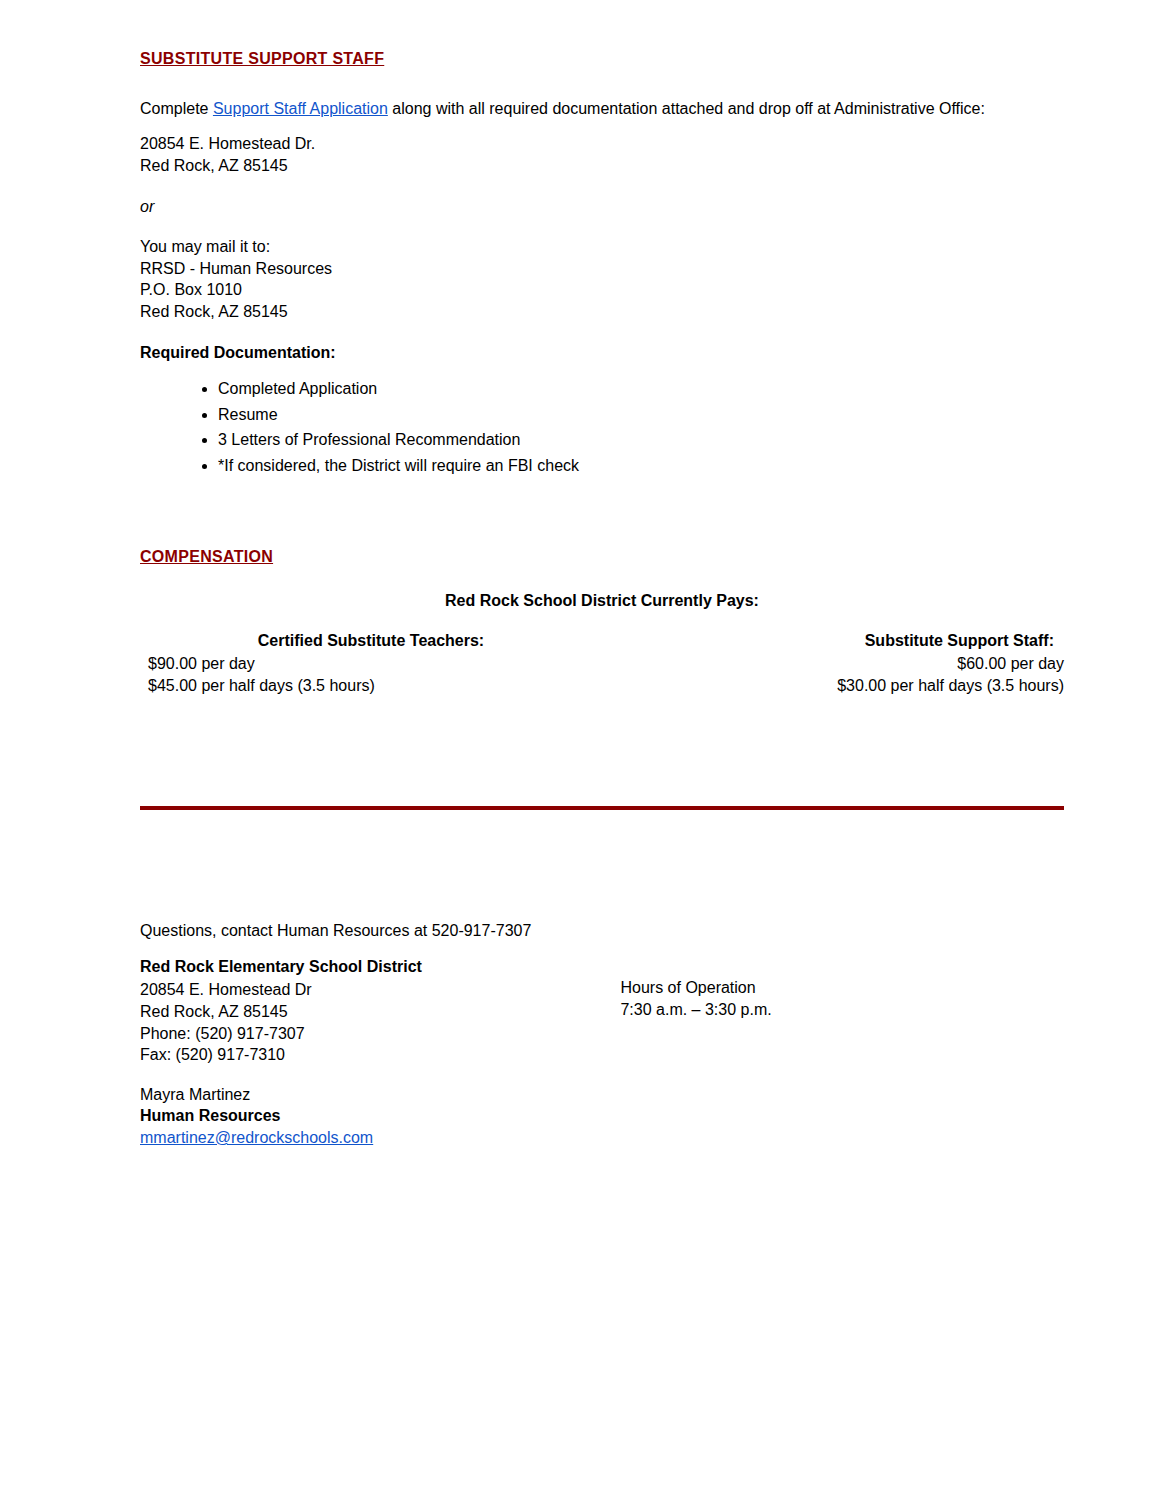SUBSTITUTE SUPPORT STAFF
Complete Support Staff Application along with all required documentation attached and drop off at Administrative Office:
20854 E. Homestead Dr.
Red Rock, AZ 85145
or
You may mail it to:
RRSD - Human Resources
P.O. Box 1010
Red Rock, AZ 85145
Required Documentation:
Completed Application
Resume
3 Letters of Professional Recommendation
*If considered, the District will require an FBI check
COMPENSATION
Red Rock School District Currently Pays:
| Certified Substitute Teachers: $90.00 per day $45.00 per half days (3.5 hours) | Substitute Support Staff: $60.00 per day $30.00 per half days (3.5 hours) |
Questions, contact Human Resources at 520-917-7307
| Red Rock Elementary School District 20854 E. Homestead Dr Red Rock, AZ 85145 Phone: (520) 917-7307 Fax: (520) 917-7310 | Hours of Operation 7:30 a.m. – 3:30 p.m. |
Mayra Martinez
Human Resources
mmartinez@redrockschools.com